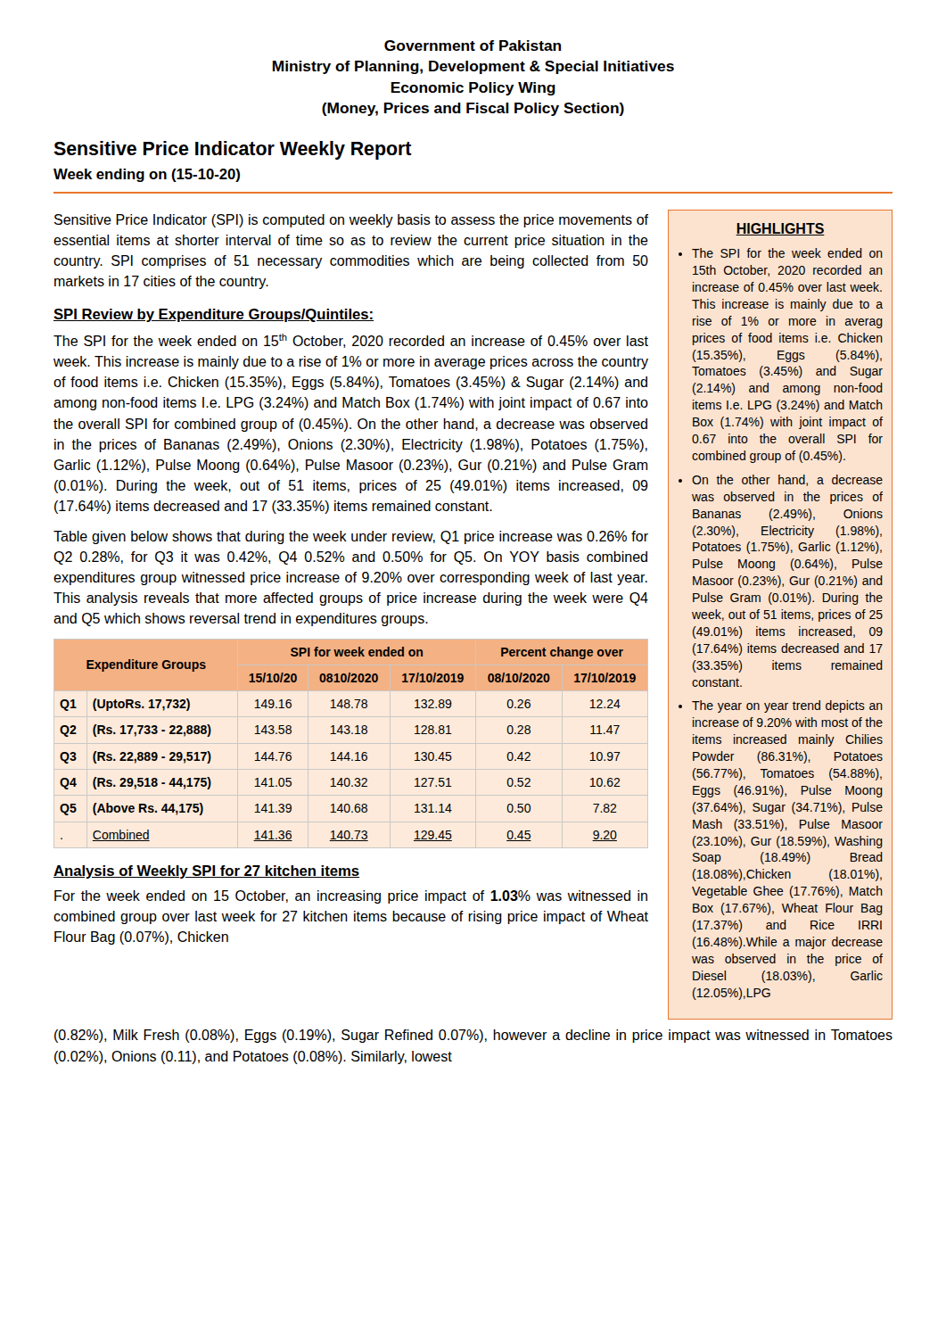Government of Pakistan
Ministry of Planning, Development & Special Initiatives
Economic Policy Wing
(Money, Prices and Fiscal Policy Section)
Sensitive Price Indicator Weekly Report
Week ending on (15-10-20)
Sensitive Price Indicator (SPI) is computed on weekly basis to assess the price movements of essential items at shorter interval of time so as to review the current price situation in the country. SPI comprises of 51 necessary commodities which are being collected from 50 markets in 17 cities of the country.
SPI Review by Expenditure Groups/Quintiles:
The SPI for the week ended on 15th October, 2020 recorded an increase of 0.45% over last week. This increase is mainly due to a rise of 1% or more in average prices across the country of food items i.e. Chicken (15.35%), Eggs (5.84%), Tomatoes (3.45%) & Sugar (2.14%) and among non-food items I.e. LPG (3.24%) and Match Box (1.74%) with joint impact of 0.67 into the overall SPI for combined group of (0.45%). On the other hand, a decrease was observed in the prices of Bananas (2.49%), Onions (2.30%), Electricity (1.98%), Potatoes (1.75%), Garlic (1.12%), Pulse Moong (0.64%), Pulse Masoor (0.23%), Gur (0.21%) and Pulse Gram (0.01%). During the week, out of 51 items, prices of 25 (49.01%) items increased, 09 (17.64%) items decreased and 17 (33.35%) items remained constant.
Table given below shows that during the week under review, Q1 price increase was 0.26% for Q2 0.28%, for Q3 it was 0.42%, Q4 0.52% and 0.50% for Q5. On YOY basis combined expenditures group witnessed price increase of 9.20% over corresponding week of last year. This analysis reveals that more affected groups of price increase during the week were Q4 and Q5 which shows reversal trend in expenditures groups.
| Expenditure Groups | SPI for week ended on | Percent change over |
| --- | --- | --- |
| 15/10/20 | 0810/2020 | 17/10/2019 | 08/10/2020 | 17/10/2019 |
| Q1 | (UptoRs. 17,732) | 149.16 | 148.78 | 132.89 | 0.26 | 12.24 |
| Q2 | (Rs. 17,733 - 22,888) | 143.58 | 143.18 | 128.81 | 0.28 | 11.47 |
| Q3 | (Rs. 22,889 - 29,517) | 144.76 | 144.16 | 130.45 | 0.42 | 10.97 |
| Q4 | (Rs. 29,518 - 44,175) | 141.05 | 140.32 | 127.51 | 0.52 | 10.62 |
| Q5 | (Above Rs. 44,175) | 141.39 | 140.68 | 131.14 | 0.50 | 7.82 |
| . | Combined | 141.36 | 140.73 | 129.45 | 0.45 | 9.20 |
Analysis of Weekly SPI for 27 kitchen items
For the week ended on 15 October, an increasing price impact of 1.03% was witnessed in combined group over last week for 27 kitchen items because of rising price impact of Wheat Flour Bag (0.07%), Chicken
HIGHLIGHTS
The SPI for the week ended on 15th October, 2020 recorded an increase of 0.45% over last week. This increase is mainly due to a rise of 1% or more in averag prices of food items i.e. Chicken (15.35%), Eggs (5.84%), Tomatoes (3.45%) and Sugar (2.14%) and among non-food items I.e. LPG (3.24%) and Match Box (1.74%) with joint impact of 0.67 into the overall SPI for combined group of (0.45%).
On the other hand, a decrease was observed in the prices of Bananas (2.49%), Onions (2.30%), Electricity (1.98%), Potatoes (1.75%), Garlic (1.12%), Pulse Moong (0.64%), Pulse Masoor (0.23%), Gur (0.21%) and Pulse Gram (0.01%). During the week, out of 51 items, prices of 25 (49.01%) items increased, 09 (17.64%) items decreased and 17 (33.35%) items remained constant.
The year on year trend depicts an increase of 9.20% with most of the items increased mainly Chilies Powder (86.31%), Potatoes (56.77%), Tomatoes (54.88%), Eggs (46.91%), Pulse Moong (37.64%), Sugar (34.71%), Pulse Mash (33.51%), Pulse Masoor (23.10%), Gur (18.59%), Washing Soap (18.49%) Bread (18.08%),Chicken (18.01%), Vegetable Ghee (17.76%), Match Box (17.67%), Wheat Flour Bag (17.37%) and Rice IRRI (16.48%).While a major decrease was observed in the price of Diesel (18.03%), Garlic (12.05%),LPG
(0.82%), Milk Fresh (0.08%), Eggs (0.19%), Sugar Refined 0.07%), however a decline in price impact was witnessed in Tomatoes (0.02%), Onions (0.11), and Potatoes (0.08%). Similarly, lowest